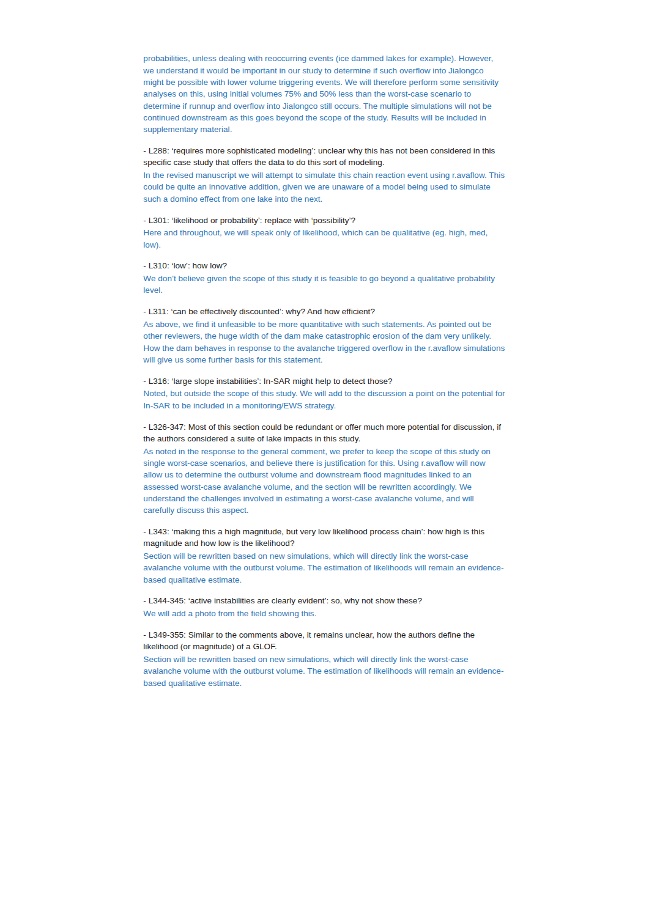probabilities, unless dealing with reoccurring events (ice dammed lakes for example). However, we understand it would be important in our study to determine if such overflow into Jialongco might be possible with lower volume triggering events. We will therefore perform some sensitivity analyses on this, using initial volumes 75% and 50% less than the worst-case scenario to determine if runnup and overflow into Jialongco still occurs. The multiple simulations will not be continued downstream as this goes beyond the scope of the study. Results will be included in supplementary material.
- L288: ‘requires more sophisticated modeling’: unclear why this has not been considered in this specific case study that offers the data to do this sort of modeling.
In the revised manuscript we will attempt to simulate this chain reaction event using r.avaflow. This could be quite an innovative addition, given we are unaware of a model being used to simulate such a domino effect from one lake into the next.
- L301: ‘likelihood or probability’: replace with ‘possibility’?
Here and throughout, we will speak only of likelihood, which can be qualitative (eg. high, med, low).
- L310: ‘low’: how low?
We don’t believe given the scope of this study it is feasible to go beyond a qualitative probability level.
- L311: ‘can be effectively discounted’: why? And how efficient?
As above, we find it unfeasible to be more quantitative with such statements. As pointed out be other reviewers, the huge width of the dam make catastrophic erosion of the dam very unlikely. How the dam behaves in response to the avalanche triggered overflow in the r.avaflow simulations will give us some further basis for this statement.
- L316: ‘large slope instabilities’: In-SAR might help to detect those?
Noted, but outside the scope of this study. We will add to the discussion a point on the potential for In-SAR to be included in a monitoring/EWS strategy.
- L326-347: Most of this section could be redundant or offer much more potential for discussion, if the authors considered a suite of lake impacts in this study.
As noted in the response to the general comment, we prefer to keep the scope of this study on single worst-case scenarios, and believe there is justification for this. Using r.avaflow will now allow us to determine the outburst volume and downstream flood magnitudes linked to an assessed worst-case avalanche volume, and the section will be rewritten accordingly. We understand the challenges involved in estimating a worst-case avalanche volume, and will carefully discuss this aspect.
- L343: ‘making this a high magnitude, but very low likelihood process chain’: how high is this magnitude and how low is the likelihood?
Section will be rewritten based on new simulations, which will directly link the worst-case avalanche volume with the outburst volume. The estimation of likelihoods will remain an evidence-based qualitative estimate.
- L344-345: ‘active instabilities are clearly evident’: so, why not show these?
We will add a photo from the field showing this.
- L349-355: Similar to the comments above, it remains unclear, how the authors define the likelihood (or magnitude) of a GLOF.
Section will be rewritten based on new simulations, which will directly link the worst-case avalanche volume with the outburst volume. The estimation of likelihoods will remain an evidence-based qualitative estimate.